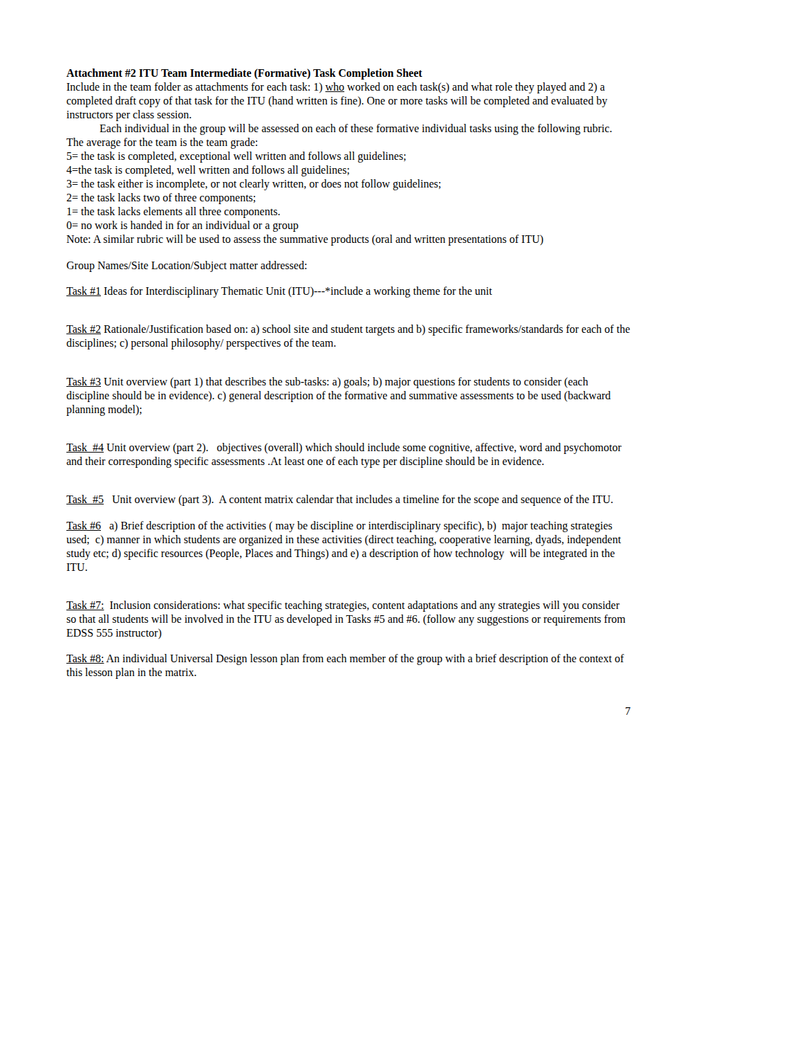Attachment #2 ITU Team Intermediate (Formative) Task Completion Sheet
Include in the team folder as attachments for each task: 1) who worked on each task(s) and what role they played and 2) a completed draft copy of that task for the ITU (hand written is fine). One or more tasks will be completed and evaluated by instructors per class session.
Each individual in the group will be assessed on each of these formative individual tasks using the following rubric. The average for the team is the team grade:
5= the task is completed, exceptional well written and follows all guidelines;
4=the task is completed, well written and follows all guidelines;
3= the task either is incomplete, or not clearly written, or does not follow guidelines;
2= the task lacks two of three components;
1= the task lacks elements all three components.
0= no work is handed in for an individual or a group
Note: A similar rubric will be used to assess the summative products (oral and written presentations of ITU)
Group Names/Site Location/Subject matter addressed:
Task #1 Ideas for Interdisciplinary Thematic Unit (ITU)---*include a working theme for the unit
Task #2 Rationale/Justification based on: a) school site and student targets and b) specific frameworks/standards for each of the disciplines; c) personal philosophy/ perspectives of the team.
Task #3 Unit overview (part 1) that describes the sub-tasks: a) goals; b) major questions for students to consider (each discipline should be in evidence). c) general description of the formative and summative assessments to be used (backward planning model);
Task #4 Unit overview (part 2). objectives (overall) which should include some cognitive, affective, word and psychomotor and their corresponding specific assessments .At least one of each type per discipline should be in evidence.
Task #5 Unit overview (part 3). A content matrix calendar that includes a timeline for the scope and sequence of the ITU.
Task #6 a) Brief description of the activities ( may be discipline or interdisciplinary specific), b) major teaching strategies used; c) manner in which students are organized in these activities (direct teaching, cooperative learning, dyads, independent study etc; d) specific resources (People, Places and Things) and e) a description of how technology will be integrated in the ITU.
Task #7: Inclusion considerations: what specific teaching strategies, content adaptations and any strategies will you consider so that all students will be involved in the ITU as developed in Tasks #5 and #6. (follow any suggestions or requirements from EDSS 555 instructor)
Task #8: An individual Universal Design lesson plan from each member of the group with a brief description of the context of this lesson plan in the matrix.
7